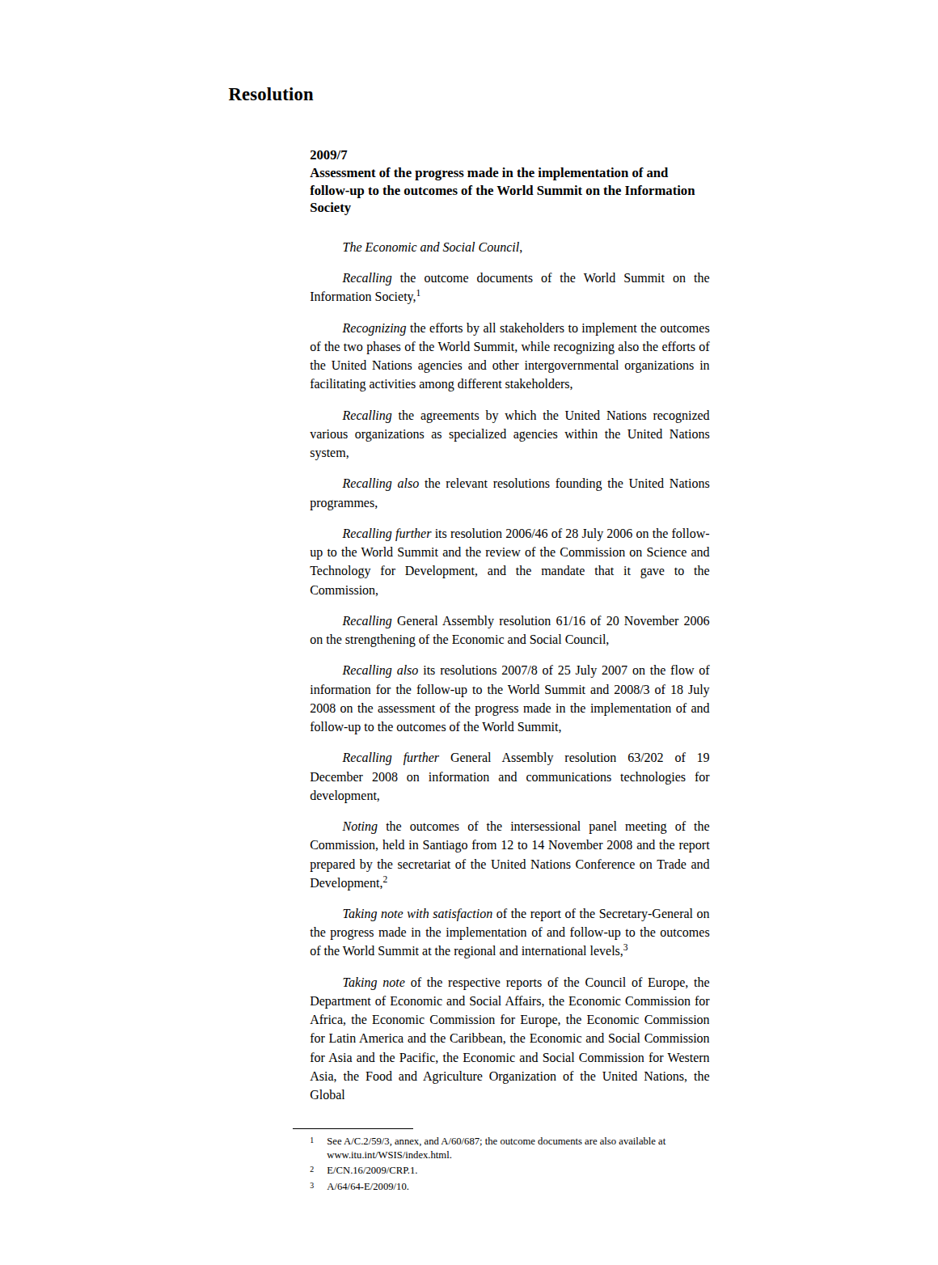Resolution
2009/7 Assessment of the progress made in the implementation of and follow-up to the outcomes of the World Summit on the Information Society
The Economic and Social Council,
Recalling the outcome documents of the World Summit on the Information Society,1
Recognizing the efforts by all stakeholders to implement the outcomes of the two phases of the World Summit, while recognizing also the efforts of the United Nations agencies and other intergovernmental organizations in facilitating activities among different stakeholders,
Recalling the agreements by which the United Nations recognized various organizations as specialized agencies within the United Nations system,
Recalling also the relevant resolutions founding the United Nations programmes,
Recalling further its resolution 2006/46 of 28 July 2006 on the follow-up to the World Summit and the review of the Commission on Science and Technology for Development, and the mandate that it gave to the Commission,
Recalling General Assembly resolution 61/16 of 20 November 2006 on the strengthening of the Economic and Social Council,
Recalling also its resolutions 2007/8 of 25 July 2007 on the flow of information for the follow-up to the World Summit and 2008/3 of 18 July 2008 on the assessment of the progress made in the implementation of and follow-up to the outcomes of the World Summit,
Recalling further General Assembly resolution 63/202 of 19 December 2008 on information and communications technologies for development,
Noting the outcomes of the intersessional panel meeting of the Commission, held in Santiago from 12 to 14 November 2008 and the report prepared by the secretariat of the United Nations Conference on Trade and Development,2
Taking note with satisfaction of the report of the Secretary-General on the progress made in the implementation of and follow-up to the outcomes of the World Summit at the regional and international levels,3
Taking note of the respective reports of the Council of Europe, the Department of Economic and Social Affairs, the Economic Commission for Africa, the Economic Commission for Europe, the Economic Commission for Latin America and the Caribbean, the Economic and Social Commission for Asia and the Pacific, the Economic and Social Commission for Western Asia, the Food and Agriculture Organization of the United Nations, the Global
1 See A/C.2/59/3, annex, and A/60/687; the outcome documents are also available at www.itu.int/WSIS/index.html.
2 E/CN.16/2009/CRP.1.
3 A/64/64-E/2009/10.